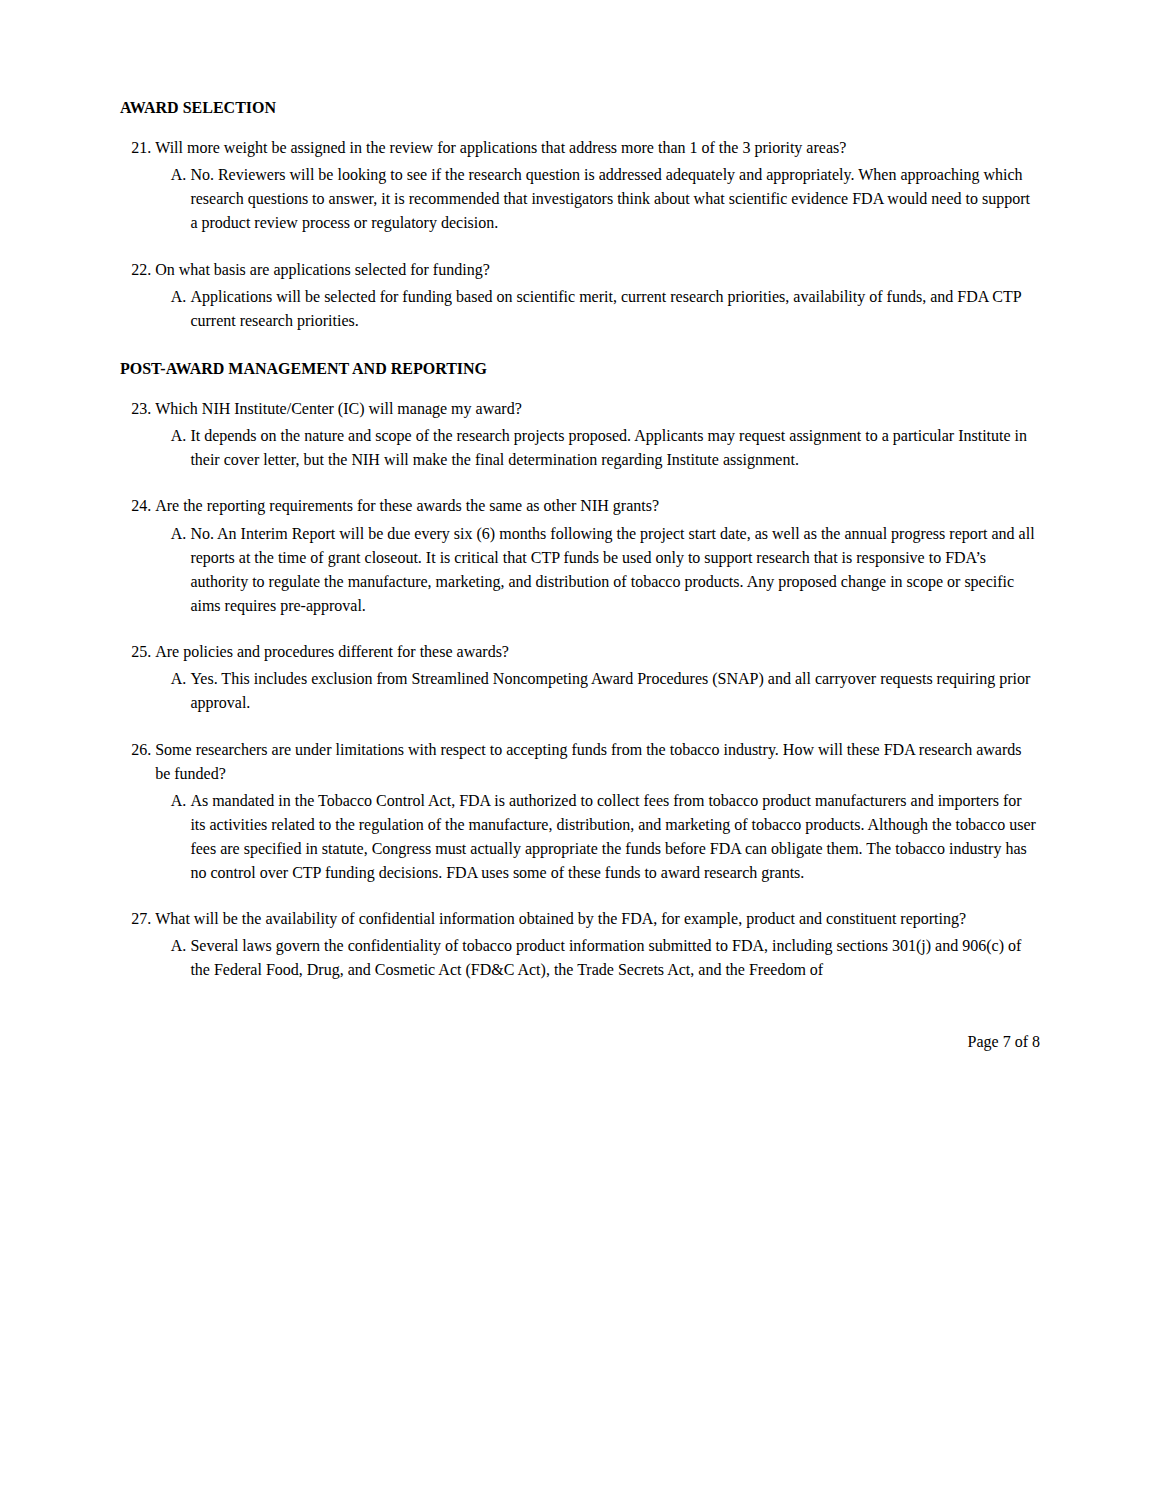AWARD SELECTION
Will more weight be assigned in the review for applications that address more than 1 of the 3 priority areas?
No. Reviewers will be looking to see if the research question is addressed adequately and appropriately. When approaching which research questions to answer, it is recommended that investigators think about what scientific evidence FDA would need to support a product review process or regulatory decision.
On what basis are applications selected for funding?
Applications will be selected for funding based on scientific merit, current research priorities, availability of funds, and FDA CTP current research priorities.
POST-AWARD MANAGEMENT AND REPORTING
Which NIH Institute/Center (IC) will manage my award?
It depends on the nature and scope of the research projects proposed. Applicants may request assignment to a particular Institute in their cover letter, but the NIH will make the final determination regarding Institute assignment.
Are the reporting requirements for these awards the same as other NIH grants?
No. An Interim Report will be due every six (6) months following the project start date, as well as the annual progress report and all reports at the time of grant closeout. It is critical that CTP funds be used only to support research that is responsive to FDA’s authority to regulate the manufacture, marketing, and distribution of tobacco products. Any proposed change in scope or specific aims requires pre-approval.
Are policies and procedures different for these awards?
Yes. This includes exclusion from Streamlined Noncompeting Award Procedures (SNAP) and all carryover requests requiring prior approval.
Some researchers are under limitations with respect to accepting funds from the tobacco industry. How will these FDA research awards be funded?
As mandated in the Tobacco Control Act, FDA is authorized to collect fees from tobacco product manufacturers and importers for its activities related to the regulation of the manufacture, distribution, and marketing of tobacco products. Although the tobacco user fees are specified in statute, Congress must actually appropriate the funds before FDA can obligate them. The tobacco industry has no control over CTP funding decisions. FDA uses some of these funds to award research grants.
What will be the availability of confidential information obtained by the FDA, for example, product and constituent reporting?
Several laws govern the confidentiality of tobacco product information submitted to FDA, including sections 301(j) and 906(c) of the Federal Food, Drug, and Cosmetic Act (FD&C Act), the Trade Secrets Act, and the Freedom of
Page 7 of 8